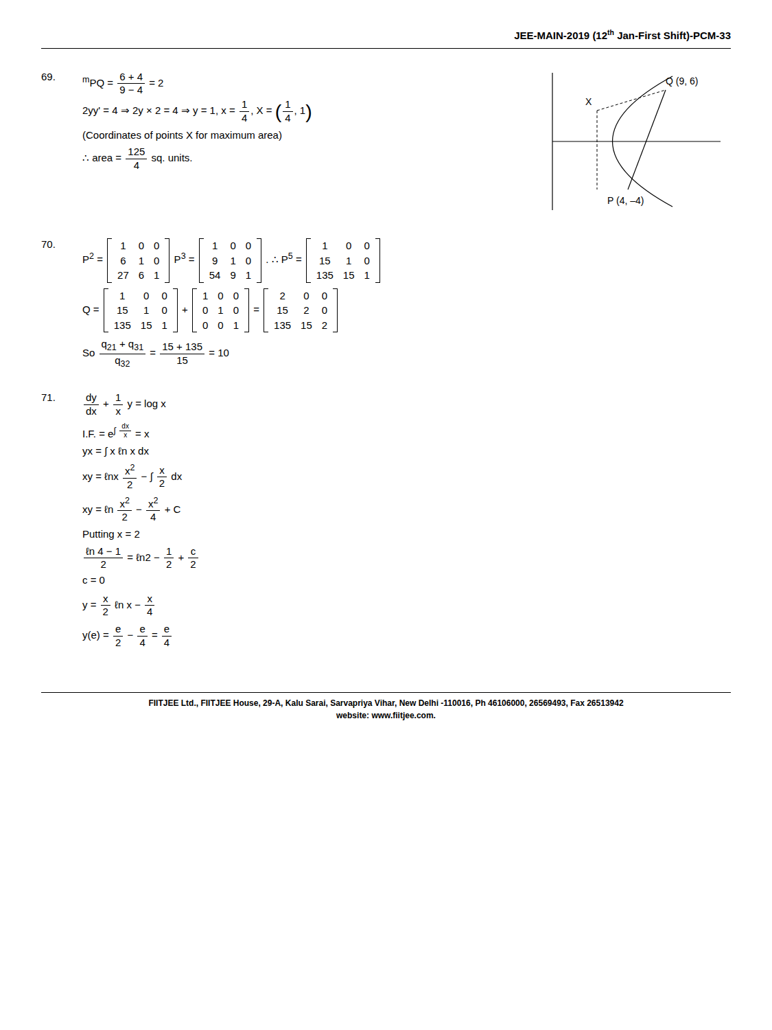JEE-MAIN-2019 (12th Jan-First Shift)-PCM-33
69.
mPQ = 6 + 49 − 4 = 2
2yy' = 4 ⇒ 2y × 2 = 4 ⇒ y = 1, x = 14, X = (14, 1)
(Coordinates of points X for maximum area)
∴ area = 1254 sq. units.
X Q (9, 6) P (4, –4)
70.
P2 =
| 1 | 0 | 0 |
| 6 | 1 | 0 |
| 27 | 6 | 1 |
P3 =
| 1 | 0 | 0 |
| 9 | 1 | 0 |
| 54 | 9 | 1 |
. ∴ P5 =
| 1 | 0 | 0 |
| 15 | 1 | 0 |
| 135 | 15 | 1 |
Q =
| 1 | 0 | 0 |
| 15 | 1 | 0 |
| 135 | 15 | 1 |
+
| 1 | 0 | 0 |
| 0 | 1 | 0 |
| 0 | 0 | 1 |
=
| 2 | 0 | 0 |
| 15 | 2 | 0 |
| 135 | 15 | 2 |
So q21 + q31 q32 = 15 + 13515 = 10
71.
dy dx + 1 x y = log x
I.F. = e∫ dx x = x
yx = ∫ x ℓn x dx
xy = ℓnx x22 − ∫ x 2 dx
xy = ℓn x22 − x24 + C
Putting x = 2
ℓn 4 − 12 = ℓn2 − 12 + c 2
c = 0
y = x 2 ℓn x − x 4
y(e) = e 2 − e 4 = e 4
FIITJEE Ltd., FIITJEE House, 29-A, Kalu Sarai, Sarvapriya Vihar, New Delhi -110016, Ph 46106000, 26569493, Fax 26513942 website: www.fiitjee.com.